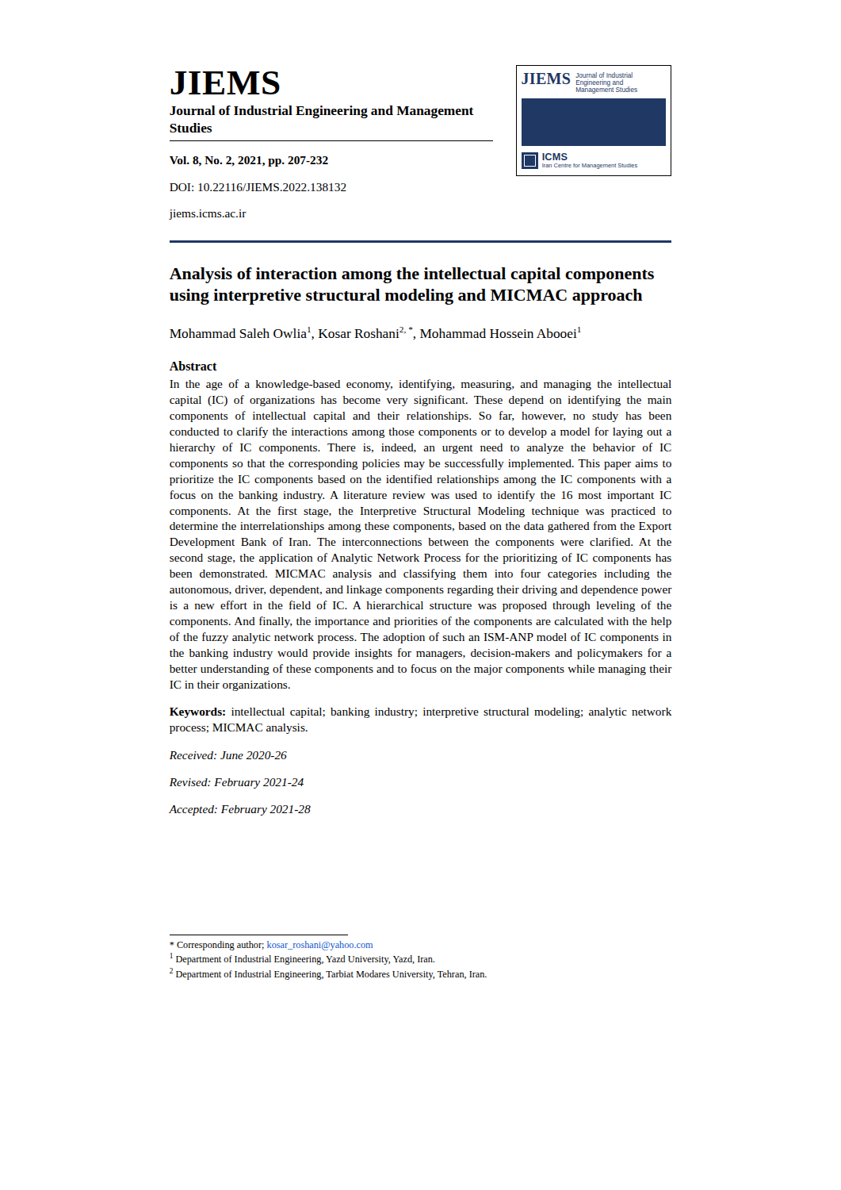JIEMS
Journal of Industrial Engineering and Management Studies
Vol. 8, No. 2, 2021, pp. 207-232
DOI: 10.22116/JIEMS.2022.138132
jiems.icms.ac.ir
JIEMS
Journal of Industrial Engineering and
Management Studies
ICMS
Iran Centre for Management Studies
Analysis of interaction among the intellectual capital components using interpretive structural modeling and MICMAC approach
Mohammad Saleh Owlia1, Kosar Roshani2, *, Mohammad Hossein Abooei1
Abstract
In the age of a knowledge-based economy, identifying, measuring, and managing the intellectual capital (IC) of organizations has become very significant. These depend on identifying the main components of intellectual capital and their relationships. So far, however, no study has been conducted to clarify the interactions among those components or to develop a model for laying out a hierarchy of IC components. There is, indeed, an urgent need to analyze the behavior of IC components so that the corresponding policies may be successfully implemented. This paper aims to prioritize the IC components based on the identified relationships among the IC components with a focus on the banking industry. A literature review was used to identify the 16 most important IC components. At the first stage, the Interpretive Structural Modeling technique was practiced to determine the interrelationships among these components, based on the data gathered from the Export Development Bank of Iran. The interconnections between the components were clarified. At the second stage, the application of Analytic Network Process for the prioritizing of IC components has been demonstrated. MICMAC analysis and classifying them into four categories including the autonomous, driver, dependent, and linkage components regarding their driving and dependence power is a new effort in the field of IC. A hierarchical structure was proposed through leveling of the components. And finally, the importance and priorities of the components are calculated with the help of the fuzzy analytic network process. The adoption of such an ISM-ANP model of IC components in the banking industry would provide insights for managers, decision-makers and policymakers for a better understanding of these components and to focus on the major components while managing their IC in their organizations.
Keywords: intellectual capital; banking industry; interpretive structural modeling; analytic network process; MICMAC analysis.
Received: June 2020-26
Revised: February 2021-24
Accepted: February 2021-28
* Corresponding author; kosar_roshani@yahoo.com
1 Department of Industrial Engineering, Yazd University, Yazd, Iran.
2 Department of Industrial Engineering, Tarbiat Modares University, Tehran, Iran.